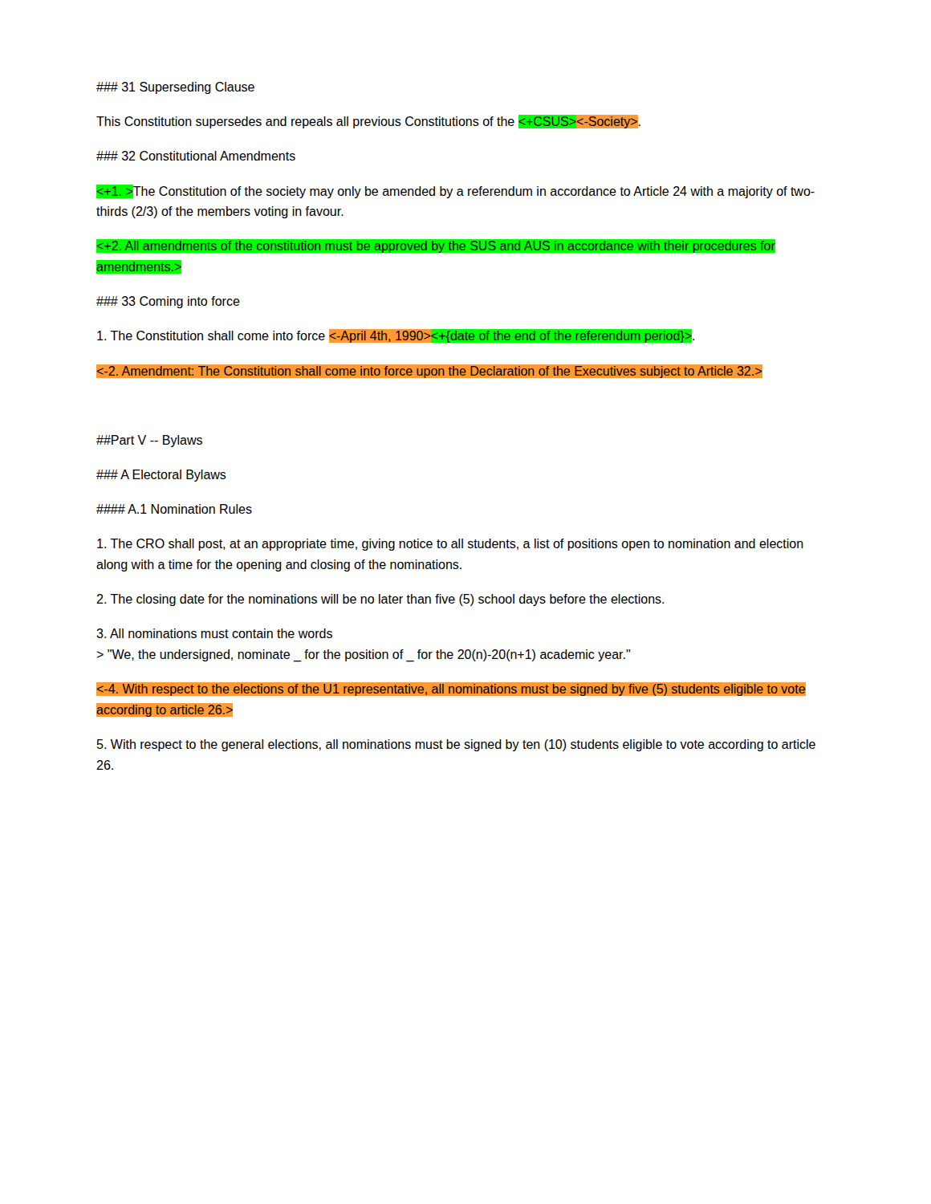### 31 Superseding Clause
This Constitution supersedes and repeals all previous Constitutions of the <+CSUS><-Society>.
### 32 Constitutional Amendments
<+1. >The Constitution of the society may only be amended by a referendum in accordance to Article 24 with a majority of two-thirds (2/3) of the members voting in favour.
<+2. All amendments of the constitution must be approved by the SUS and AUS in accordance with their procedures for amendments.>
### 33 Coming into force
1. The Constitution shall come into force <-April 4th, 1990><+{date of the end of the referendum period}>.
<-2. Amendment: The Constitution shall come into force upon the Declaration of the Executives subject to Article 32.>
##Part V -- Bylaws
### A Electoral Bylaws
#### A.1 Nomination Rules
1. The CRO shall post, at an appropriate time, giving notice to all students, a list of positions open to nomination and election along with a time for the opening and closing of the nominations.
2. The closing date for the nominations will be no later than five (5) school days before the elections.
3. All nominations must contain the words
> "We, the undersigned, nominate _ for the position of _ for the 20(n)-20(n+1) academic year."
<-4. With respect to the elections of the U1 representative, all nominations must be signed by five (5) students eligible to vote according to article 26.>
5. With respect to the general elections, all nominations must be signed by ten (10) students eligible to vote according to article 26.